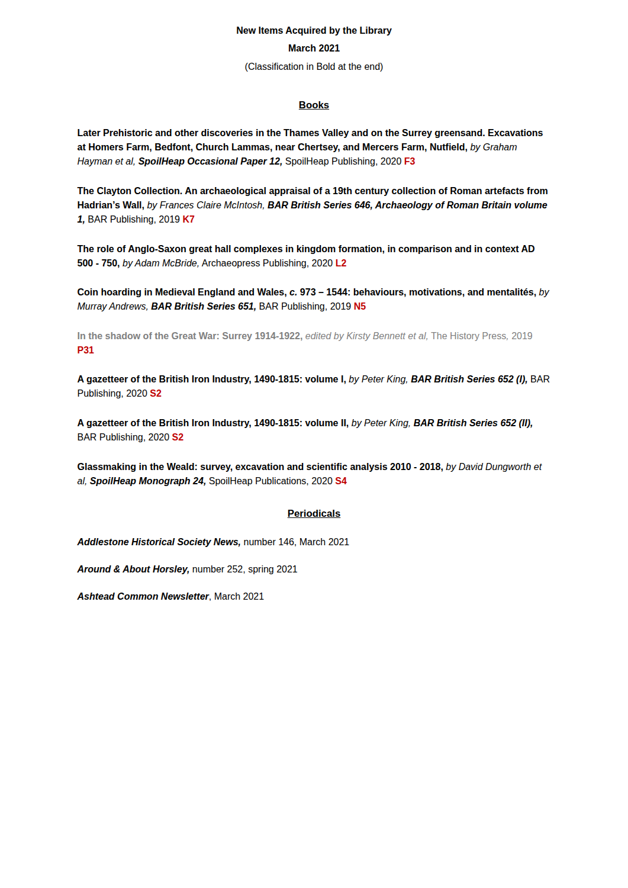New Items Acquired by the Library
March 2021
(Classification in Bold at the end)
Books
Later Prehistoric and other discoveries in the Thames Valley and on the Surrey greensand. Excavations at Homers Farm, Bedfont, Church Lammas, near Chertsey, and Mercers Farm, Nutfield, by Graham Hayman et al, SpoilHeap Occasional Paper 12, SpoilHeap Publishing, 2020 F3
The Clayton Collection. An archaeological appraisal of a 19th century collection of Roman artefacts from Hadrian’s Wall, by Frances Claire McIntosh, BAR British Series 646, Archaeology of Roman Britain volume 1, BAR Publishing, 2019 K7
The role of Anglo-Saxon great hall complexes in kingdom formation, in comparison and in context AD 500 - 750, by Adam McBride, Archaeopress Publishing, 2020 L2
Coin hoarding in Medieval England and Wales, c. 973 – 1544: behaviours, motivations, and mentalités, by Murray Andrews, BAR British Series 651, BAR Publishing, 2019 N5
In the shadow of the Great War: Surrey 1914-1922, edited by Kirsty Bennett et al, The History Press, 2019 P31
A gazetteer of the British Iron Industry, 1490-1815: volume I, by Peter King, BAR British Series 652 (I), BAR Publishing, 2020 S2
A gazetteer of the British Iron Industry, 1490-1815: volume II, by Peter King, BAR British Series 652 (II), BAR Publishing, 2020 S2
Glassmaking in the Weald: survey, excavation and scientific analysis 2010 - 2018, by David Dungworth et al, SpoilHeap Monograph 24, SpoilHeap Publications, 2020 S4
Periodicals
Addlestone Historical Society News, number 146, March 2021
Around & About Horsley, number 252, spring 2021
Ashtead Common Newsletter, March 2021